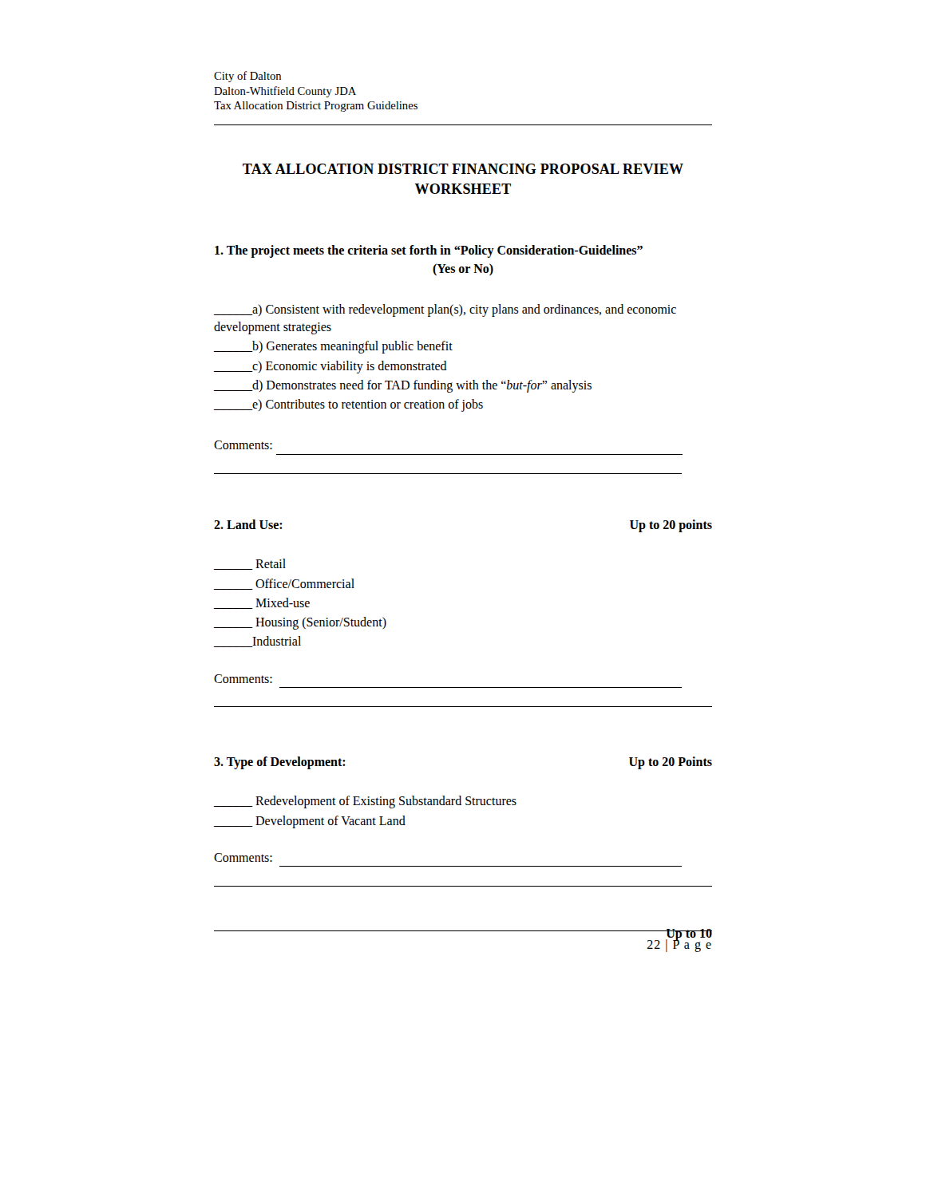City of Dalton
Dalton-Whitfield County JDA
Tax Allocation District Program Guidelines
TAX ALLOCATION DISTRICT FINANCING PROPOSAL REVIEW WORKSHEET
1. The project meets the criteria set forth in “Policy Consideration-Guidelines”
(Yes or No)
a) Consistent with redevelopment plan(s), city plans and ordinances, and economic development strategies
b) Generates meaningful public benefit
c) Economic viability is demonstrated
d) Demonstrates need for TAD funding with the “but-for” analysis
e) Contributes to retention or creation of jobs
Comments:
2. Land Use: Up to 20 points
Retail
Office/Commercial
Mixed-use
Housing (Senior/Student)
Industrial
Comments:
3. Type of Development: Up to 20 Points
Redevelopment of Existing Substandard Structures
Development of Vacant Land
Comments:
Up to 10
22 | P a g e